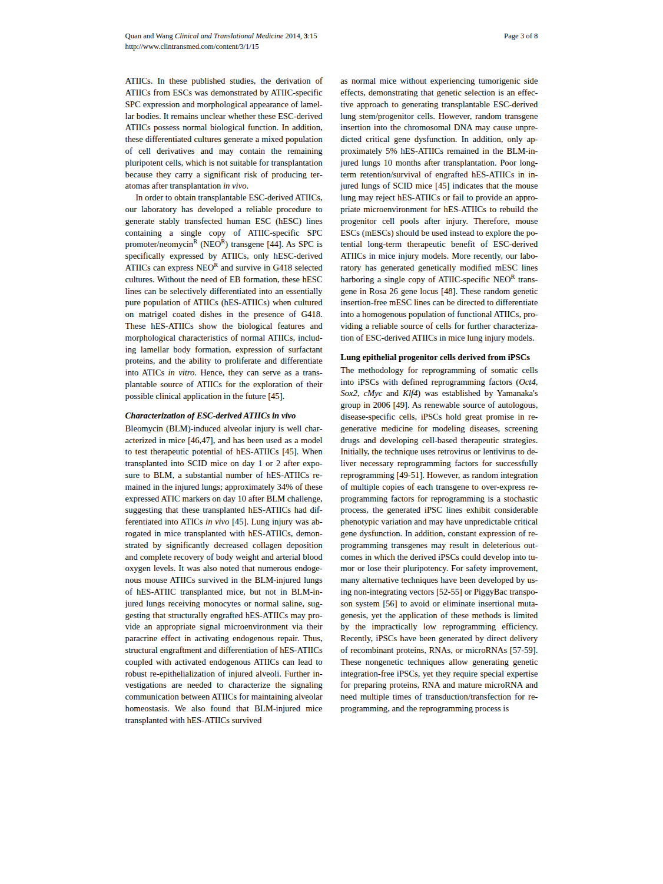Quan and Wang Clinical and Translational Medicine 2014, 3:15 http://www.clintransmed.com/content/3/1/15
Page 3 of 8
ATIICs. In these published studies, the derivation of ATIICs from ESCs was demonstrated by ATIIC-specific SPC expression and morphological appearance of lamellar bodies. It remains unclear whether these ESC-derived ATIICs possess normal biological function. In addition, these differentiated cultures generate a mixed population of cell derivatives and may contain the remaining pluripotent cells, which is not suitable for transplantation because they carry a significant risk of producing teratomas after transplantation in vivo.
In order to obtain transplantable ESC-derived ATIICs, our laboratory has developed a reliable procedure to generate stably transfected human ESC (hESC) lines containing a single copy of ATIIC-specific SPC promoter/neomycinR (NEOR) transgene [44]. As SPC is specifically expressed by ATIICs, only hESC-derived ATIICs can express NEOR and survive in G418 selected cultures. Without the need of EB formation, these hESC lines can be selectively differentiated into an essentially pure population of ATIICs (hES-ATIICs) when cultured on matrigel coated dishes in the presence of G418. These hES-ATIICs show the biological features and morphological characteristics of normal ATIICs, including lamellar body formation, expression of surfactant proteins, and the ability to proliferate and differentiate into ATICs in vitro. Hence, they can serve as a transplantable source of ATIICs for the exploration of their possible clinical application in the future [45].
Characterization of ESC-derived ATIICs in vivo
Bleomycin (BLM)-induced alveolar injury is well characterized in mice [46,47], and has been used as a model to test therapeutic potential of hES-ATIICs [45]. When transplanted into SCID mice on day 1 or 2 after exposure to BLM, a substantial number of hES-ATIICs remained in the injured lungs; approximately 34% of these expressed ATIC markers on day 10 after BLM challenge, suggesting that these transplanted hES-ATIICs had differentiated into ATICs in vivo [45]. Lung injury was abrogated in mice transplanted with hES-ATIICs, demonstrated by significantly decreased collagen deposition and complete recovery of body weight and arterial blood oxygen levels. It was also noted that numerous endogenous mouse ATIICs survived in the BLM-injured lungs of hES-ATIIC transplanted mice, but not in BLM-injured lungs receiving monocytes or normal saline, suggesting that structurally engrafted hES-ATIICs may provide an appropriate signal microenvironment via their paracrine effect in activating endogenous repair. Thus, structural engraftment and differentiation of hES-ATIICs coupled with activated endogenous ATIICs can lead to robust re-epithelialization of injured alveoli. Further investigations are needed to characterize the signaling communication between ATIICs for maintaining alveolar homeostasis. We also found that BLM-injured mice transplanted with hES-ATIICs survived
as normal mice without experiencing tumorigenic side effects, demonstrating that genetic selection is an effective approach to generating transplantable ESC-derived lung stem/progenitor cells. However, random transgene insertion into the chromosomal DNA may cause unpredicted critical gene dysfunction. In addition, only approximately 5% hES-ATIICs remained in the BLM-injured lungs 10 months after transplantation. Poor long-term retention/survival of engrafted hES-ATIICs in injured lungs of SCID mice [45] indicates that the mouse lung may reject hES-ATIICs or fail to provide an appropriate microenvironment for hES-ATIICs to rebuild the progenitor cell pools after injury. Therefore, mouse ESCs (mESCs) should be used instead to explore the potential long-term therapeutic benefit of ESC-derived ATIICs in mice injury models. More recently, our laboratory has generated genetically modified mESC lines harboring a single copy of ATIIC-specific NEOR transgene in Rosa 26 gene locus [48]. These random genetic insertion-free mESC lines can be directed to differentiate into a homogenous population of functional ATIICs, providing a reliable source of cells for further characterization of ESC-derived ATIICs in mice lung injury models.
Lung epithelial progenitor cells derived from iPSCs
The methodology for reprogramming of somatic cells into iPSCs with defined reprogramming factors (Oct4, Sox2, cMyc and Klf4) was established by Yamanaka's group in 2006 [49]. As renewable source of autologous, disease-specific cells, iPSCs hold great promise in regenerative medicine for modeling diseases, screening drugs and developing cell-based therapeutic strategies. Initially, the technique uses retrovirus or lentivirus to deliver necessary reprogramming factors for successfully reprogramming [49-51]. However, as random integration of multiple copies of each transgene to over-express reprogramming factors for reprogramming is a stochastic process, the generated iPSC lines exhibit considerable phenotypic variation and may have unpredictable critical gene dysfunction. In addition, constant expression of reprogramming transgenes may result in deleterious outcomes in which the derived iPSCs could develop into tumor or lose their pluripotency. For safety improvement, many alternative techniques have been developed by using non-integrating vectors [52-55] or PiggyBac transposon system [56] to avoid or eliminate insertional mutagenesis, yet the application of these methods is limited by the impractically low reprogramming efficiency. Recently, iPSCs have been generated by direct delivery of recombinant proteins, RNAs, or microRNAs [57-59]. These nongenetic techniques allow generating genetic integration-free iPSCs, yet they require special expertise for preparing proteins, RNA and mature microRNA and need multiple times of transduction/transfection for reprogramming, and the reprogramming process is